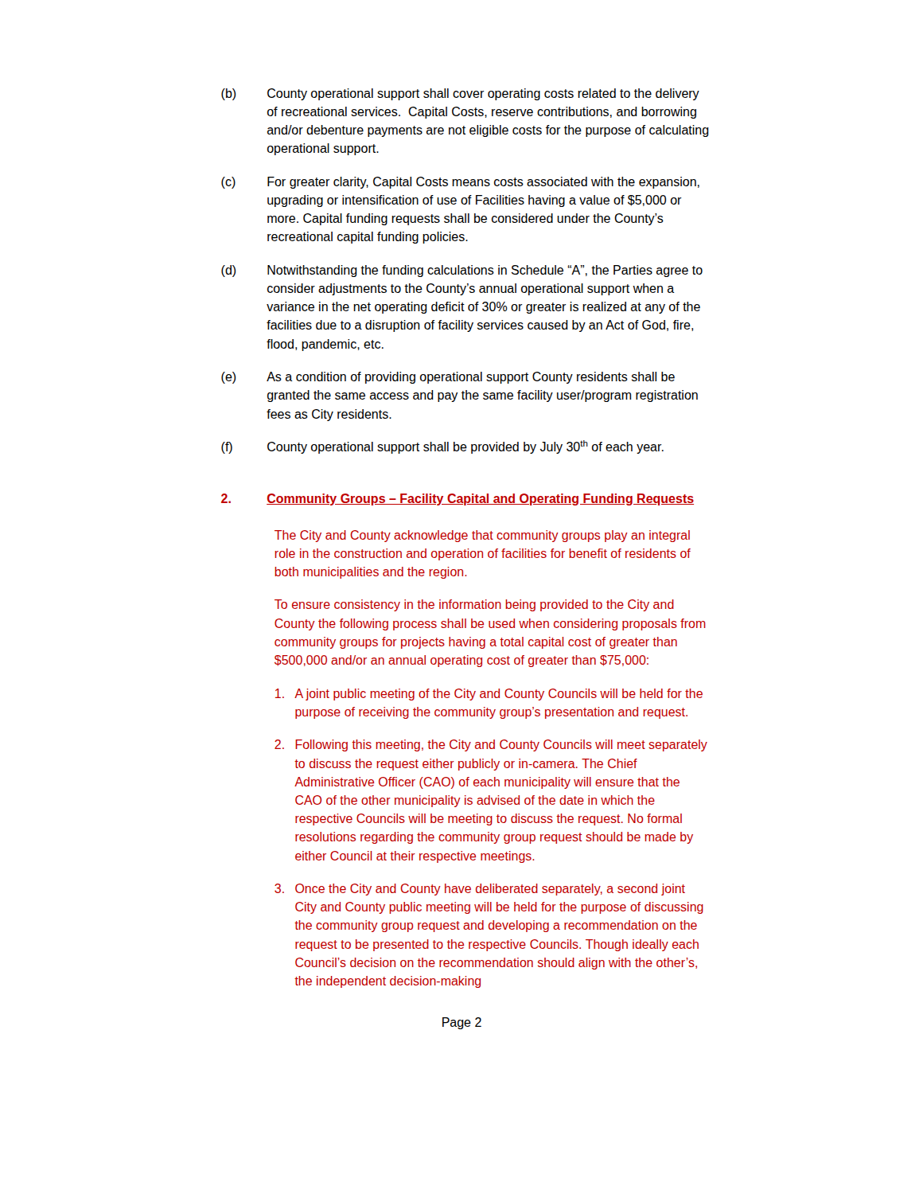(b)
County operational support shall cover operating costs related to the delivery of recreational services. Capital Costs, reserve contributions, and borrowing and/or debenture payments are not eligible costs for the purpose of calculating operational support.
(c)
For greater clarity, Capital Costs means costs associated with the expansion, upgrading or intensification of use of Facilities having a value of $5,000 or more. Capital funding requests shall be considered under the County’s recreational capital funding policies.
(d)
Notwithstanding the funding calculations in Schedule “A”, the Parties agree to consider adjustments to the County’s annual operational support when a variance in the net operating deficit of 30% or greater is realized at any of the facilities due to a disruption of facility services caused by an Act of God, fire, flood, pandemic, etc.
(e)
As a condition of providing operational support County residents shall be granted the same access and pay the same facility user/program registration fees as City residents.
(f)
County operational support shall be provided by July 30th of each year.
2.
Community Groups – Facility Capital and Operating Funding Requests
The City and County acknowledge that community groups play an integral role in the construction and operation of facilities for benefit of residents of both municipalities and the region.
To ensure consistency in the information being provided to the City and County the following process shall be used when considering proposals from community groups for projects having a total capital cost of greater than $500,000 and/or an annual operating cost of greater than $75,000:
A joint public meeting of the City and County Councils will be held for the purpose of receiving the community group’s presentation and request.
Following this meeting, the City and County Councils will meet separately to discuss the request either publicly or in-camera. The Chief Administrative Officer (CAO) of each municipality will ensure that the CAO of the other municipality is advised of the date in which the respective Councils will be meeting to discuss the request. No formal resolutions regarding the community group request should be made by either Council at their respective meetings.
Once the City and County have deliberated separately, a second joint City and County public meeting will be held for the purpose of discussing the community group request and developing a recommendation on the request to be presented to the respective Councils. Though ideally each Council’s decision on the recommendation should align with the other’s, the independent decision-making
Page 2